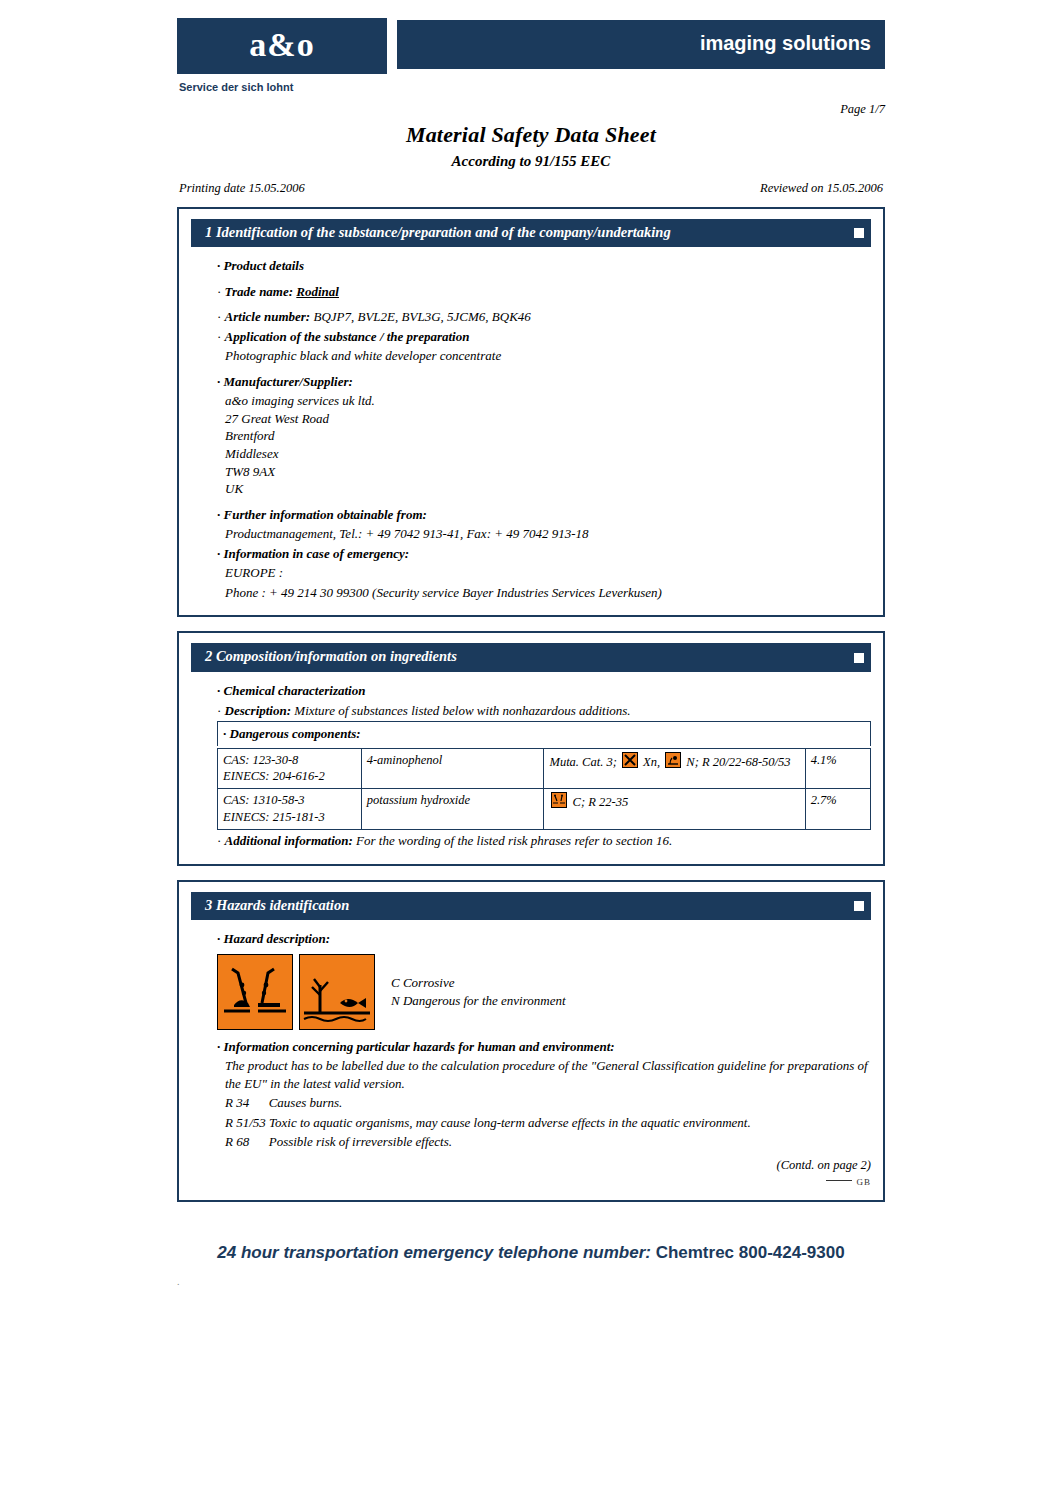a&o
Service der sich lohnt
imaging solutions
Page 1/7
Material Safety Data Sheet
According to 91/155 EEC
Printing date 15.05.2006 Reviewed on 15.05.2006
1 Identification of the substance/preparation and of the company/undertaking
Product details
Trade name: Rodinal
Article number: BQJP7, BVL2E, BVL3G, 5JCM6, BQK46
Application of the substance / the preparation
Photographic black and white developer concentrate
Manufacturer/Supplier:
a&o imaging services uk ltd.
27 Great West Road
Brentford
Middlesex
TW8 9AX
UK
Further information obtainable from:
Productmanagement, Tel.: + 49 7042 913-41, Fax: + 49 7042 913-18
Information in case of emergency:
EUROPE :
Phone : + 49 214 30 99300 (Security service Bayer Industries Services Leverkusen)
2 Composition/information on ingredients
Chemical characterization
Description: Mixture of substances listed below with nonhazardous additions.
· Dangerous components:
| CAS: 123-30-8 EINECS: 204-616-2 | 4-aminophenol | Muta. Cat. 3; Xn, N; R 20/22-68-50/53 | 4.1% |
| CAS: 1310-58-3 EINECS: 215-181-3 | potassium hydroxide | C; R 22-35 | 2.7% |
· Additional information: For the wording of the listed risk phrases refer to section 16.
3 Hazards identification
Hazard description:
C Corrosive
N Dangerous for the environment
Information concerning particular hazards for human and environment:
The product has to be labelled due to the calculation procedure of the "General Classification guideline for preparations of the EU" in the latest valid version.
R 34 Causes burns.
R 51/53 Toxic to aquatic organisms, may cause long-term adverse effects in the aquatic environment.
R 68 Possible risk of irreversible effects.
(Contd. on page 2)
GB
24 hour transportation emergency telephone number: Chemtrec 800-424-9300
.